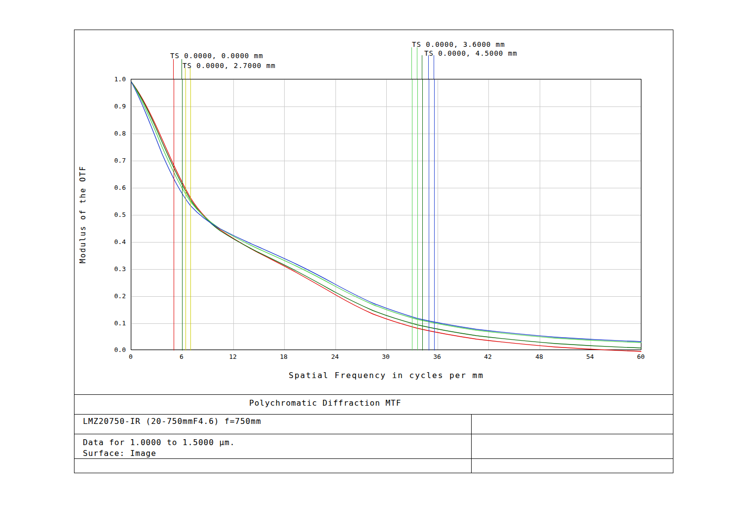TS 0.0000, 0.0000 mm
TS 0.0000, 2.7000 mm
TS 0.0000, 3.6000 mm
TS 0.0000, 4.5000 mm
1.0
0.9
0.8
0.7
0.6
0.5
0.4
0.3
0.2
0.1
0.0
0
6
12
18
24
30
36
42
48
54
60
Modulus of the OTF
Spatial Frequency in cycles per mm
Polychromatic Diffraction MTF
LMZ20750-IR (20-750mmF4.6) f=750mm
Data for 1.0000 to 1.5000 µm.
Surface: Image